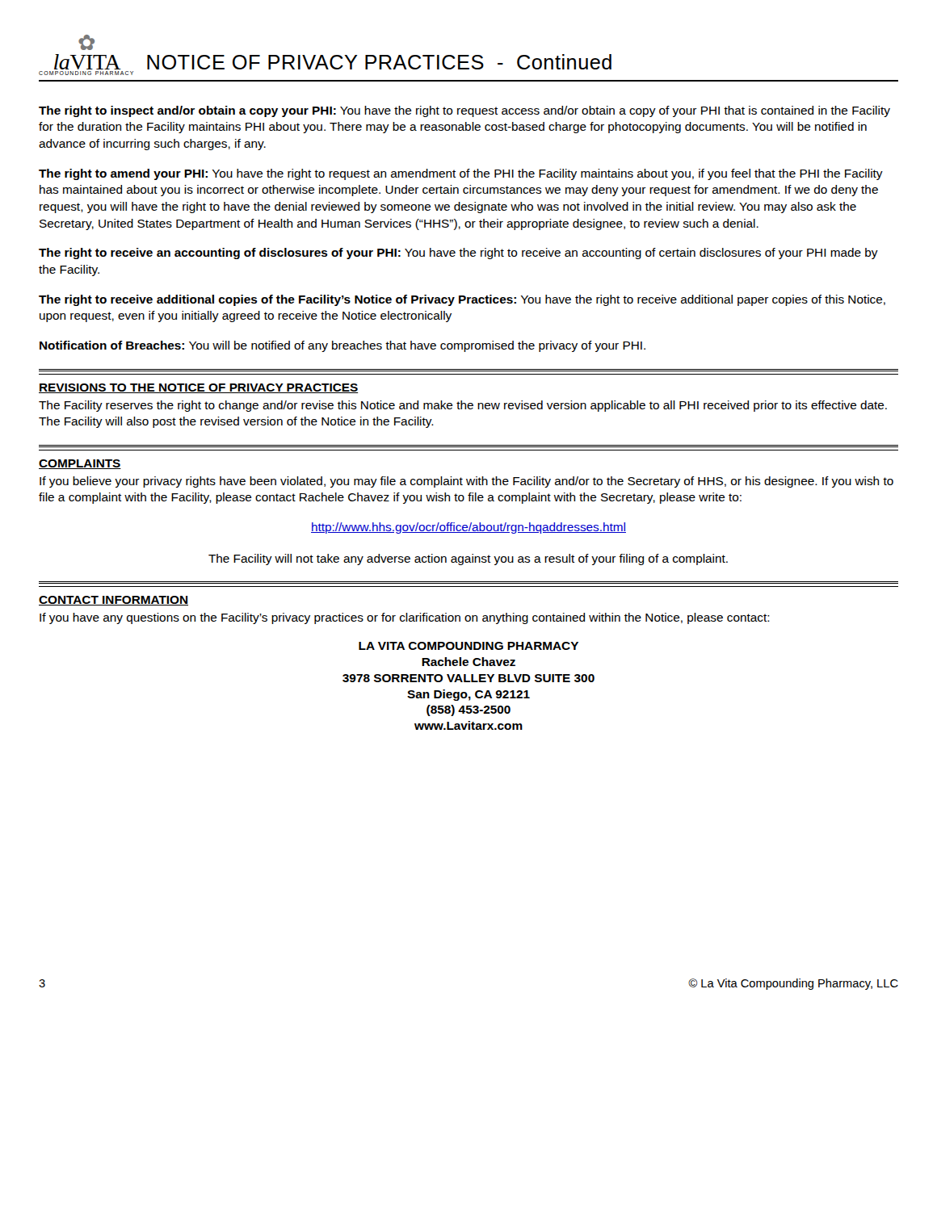✿ la VITA COMPOUNDING PHARMACY
NOTICE OF PRIVACY PRACTICES - Continued
The right to inspect and/or obtain a copy your PHI: You have the right to request access and/or obtain a copy of your PHI that is contained in the Facility for the duration the Facility maintains PHI about you. There may be a reasonable cost-based charge for photocopying documents. You will be notified in advance of incurring such charges, if any.
The right to amend your PHI: You have the right to request an amendment of the PHI the Facility maintains about you, if you feel that the PHI the Facility has maintained about you is incorrect or otherwise incomplete. Under certain circumstances we may deny your request for amendment. If we do deny the request, you will have the right to have the denial reviewed by someone we designate who was not involved in the initial review. You may also ask the Secretary, United States Department of Health and Human Services (“HHS”), or their appropriate designee, to review such a denial.
The right to receive an accounting of disclosures of your PHI: You have the right to receive an accounting of certain disclosures of your PHI made by the Facility.
The right to receive additional copies of the Facility’s Notice of Privacy Practices: You have the right to receive additional paper copies of this Notice, upon request, even if you initially agreed to receive the Notice electronically
Notification of Breaches: You will be notified of any breaches that have compromised the privacy of your PHI.
REVISIONS TO THE NOTICE OF PRIVACY PRACTICES
The Facility reserves the right to change and/or revise this Notice and make the new revised version applicable to all PHI received prior to its effective date. The Facility will also post the revised version of the Notice in the Facility.
COMPLAINTS
If you believe your privacy rights have been violated, you may file a complaint with the Facility and/or to the Secretary of HHS, or his designee. If you wish to file a complaint with the Facility, please contact Rachele Chavez if you wish to file a complaint with the Secretary, please write to:
http://www.hhs.gov/ocr/office/about/rgn-hqaddresses.html
The Facility will not take any adverse action against you as a result of your filing of a complaint.
CONTACT INFORMATION
If you have any questions on the Facility’s privacy practices or for clarification on anything contained within the Notice, please contact:
LA VITA COMPOUNDING PHARMACY
Rachele Chavez
3978 SORRENTO VALLEY BLVD SUITE 300
San Diego, CA 92121
(858) 453-2500
www.Lavitarx.com
3
© La Vita Compounding Pharmacy, LLC